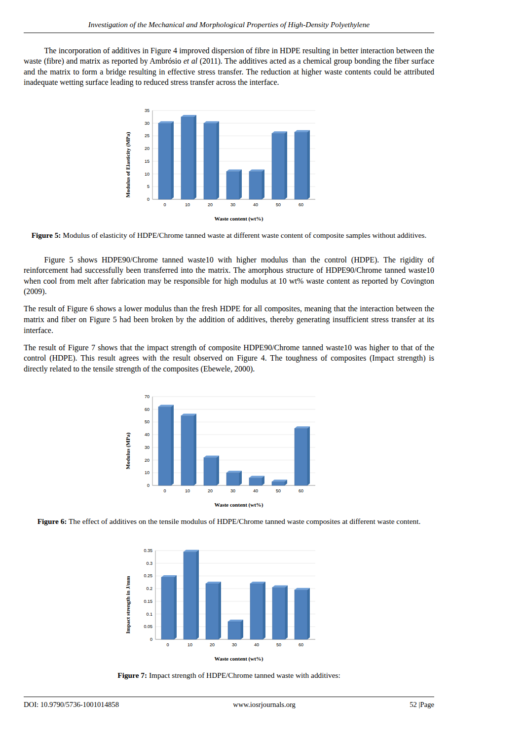Investigation of the Mechanical and Morphological Properties of High-Density Polyethylene
The incorporation of additives in Figure 4 improved dispersion of fibre in HDPE resulting in better interaction between the waste (fibre) and matrix as reported by Ambrósio et al (2011). The additives acted as a chemical group bonding the fiber surface and the matrix to form a bridge resulting in effective stress transfer. The reduction at higher waste contents could be attributed inadequate wetting surface leading to reduced stress transfer across the interface.
Modulus of Elasticity (MPa) Waste content (wt%) 0 5 10 15 20 25 30 35 0 10 20 30 40 50 60
Figure 5: Modulus of elasticity of HDPE/Chrome tanned waste at different waste content of composite samples without additives.
Figure 5 shows HDPE90/Chrome tanned waste10 with higher modulus than the control (HDPE). The rigidity of reinforcement had successfully been transferred into the matrix. The amorphous structure of HDPE90/Chrome tanned waste10 when cool from melt after fabrication may be responsible for high modulus at 10 wt% waste content as reported by Covington (2009).
The result of Figure 6 shows a lower modulus than the fresh HDPE for all composites, meaning that the interaction between the matrix and fiber on Figure 5 had been broken by the addition of additives, thereby generating insufficient stress transfer at its interface.
The result of Figure 7 shows that the impact strength of composite HDPE90/Chrome tanned waste10 was higher to that of the control (HDPE). This result agrees with the result observed on Figure 4. The toughness of composites (Impact strength) is directly related to the tensile strength of the composites (Ebewele, 2000).
Modulus (MPa) Waste content (wt%) 0 10 20 30 40 50 60 70 0 10 20 30 40 50 60
Figure 6: The effect of additives on the tensile modulus of HDPE/Chrome tanned waste composites at different waste content.
Impact strength in J/mm Waste content (wt%) 0 0.05 0.1 0.15 0.2 0.25 0.3 0.35 0 10 20 30 40 50 60
Figure 7: Impact strength of HDPE/Chrome tanned waste with additives:
DOI: 10.9790/5736-1001014858 www.iosrjournals.org 52 |Page